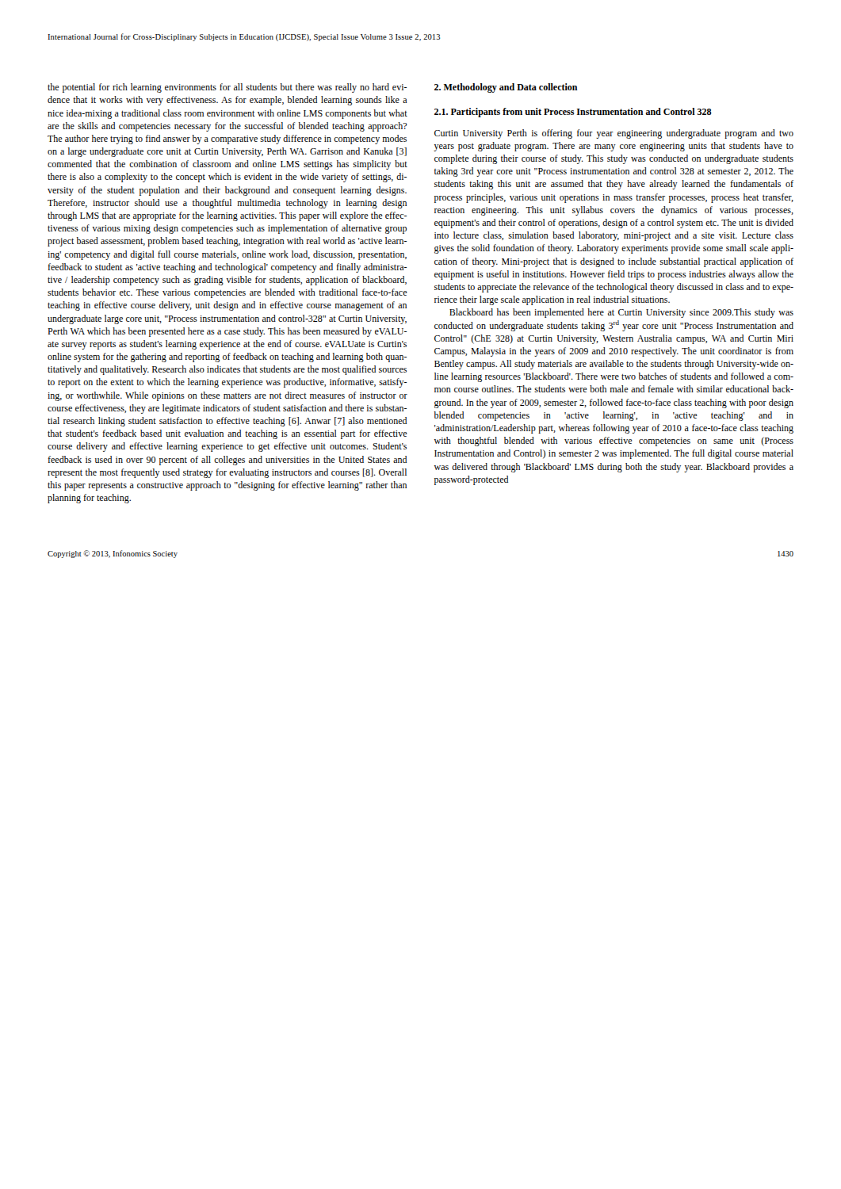International Journal for Cross-Disciplinary Subjects in Education (IJCDSE), Special Issue Volume 3 Issue 2, 2013
the potential for rich learning environments for all students but there was really no hard evidence that it works with very effectiveness. As for example, blended learning sounds like a nice idea-mixing a traditional class room environment with online LMS components but what are the skills and competencies necessary for the successful of blended teaching approach? The author here trying to find answer by a comparative study difference in competency modes on a large undergraduate core unit at Curtin University, Perth WA. Garrison and Kanuka [3] commented that the combination of classroom and online LMS settings has simplicity but there is also a complexity to the concept which is evident in the wide variety of settings, diversity of the student population and their background and consequent learning designs. Therefore, instructor should use a thoughtful multimedia technology in learning design through LMS that are appropriate for the learning activities. This paper will explore the effectiveness of various mixing design competencies such as implementation of alternative group project based assessment, problem based teaching, integration with real world as 'active learning' competency and digital full course materials, online work load, discussion, presentation, feedback to student as 'active teaching and technological' competency and finally administrative / leadership competency such as grading visible for students, application of blackboard, students behavior etc. These various competencies are blended with traditional face-to-face teaching in effective course delivery, unit design and in effective course management of an undergraduate large core unit, "Process instrumentation and control-328" at Curtin University, Perth WA which has been presented here as a case study. This has been measured by eVALUate survey reports as student's learning experience at the end of course. eVALUate is Curtin's online system for the gathering and reporting of feedback on teaching and learning both quantitatively and qualitatively. Research also indicates that students are the most qualified sources to report on the extent to which the learning experience was productive, informative, satisfying, or worthwhile. While opinions on these matters are not direct measures of instructor or course effectiveness, they are legitimate indicators of student satisfaction and there is substantial research linking student satisfaction to effective teaching [6]. Anwar [7] also mentioned that student's feedback based unit evaluation and teaching is an essential part for effective course delivery and effective learning experience to get effective unit outcomes. Student's feedback is used in over 90 percent of all colleges and universities in the United States and represent the most frequently used strategy for evaluating instructors and courses [8]. Overall this paper represents a constructive approach to "designing for effective learning" rather than planning for teaching.
2. Methodology and Data collection
2.1. Participants from unit Process Instrumentation and Control 328
Curtin University Perth is offering four year engineering undergraduate program and two years post graduate program. There are many core engineering units that students have to complete during their course of study. This study was conducted on undergraduate students taking 3rd year core unit "Process instrumentation and control 328 at semester 2, 2012. The students taking this unit are assumed that they have already learned the fundamentals of process principles, various unit operations in mass transfer processes, process heat transfer, reaction engineering. This unit syllabus covers the dynamics of various processes, equipment's and their control of operations, design of a control system etc. The unit is divided into lecture class, simulation based laboratory, mini-project and a site visit. Lecture class gives the solid foundation of theory. Laboratory experiments provide some small scale application of theory. Mini-project that is designed to include substantial practical application of equipment is useful in institutions. However field trips to process industries always allow the students to appreciate the relevance of the technological theory discussed in class and to experience their large scale application in real industrial situations.
Blackboard has been implemented here at Curtin University since 2009.This study was conducted on undergraduate students taking 3rd year core unit "Process Instrumentation and Control" (ChE 328) at Curtin University, Western Australia campus, WA and Curtin Miri Campus, Malaysia in the years of 2009 and 2010 respectively. The unit coordinator is from Bentley campus. All study materials are available to the students through University-wide online learning resources 'Blackboard'. There were two batches of students and followed a common course outlines. The students were both male and female with similar educational background. In the year of 2009, semester 2, followed face-to-face class teaching with poor design blended competencies in 'active learning', in 'active teaching' and in 'administration/Leadership part, whereas following year of 2010 a face-to-face class teaching with thoughtful blended with various effective competencies on same unit (Process Instrumentation and Control) in semester 2 was implemented. The full digital course material was delivered through 'Blackboard' LMS during both the study year. Blackboard provides a password-protected
Copyright © 2013, Infonomics Society 1430